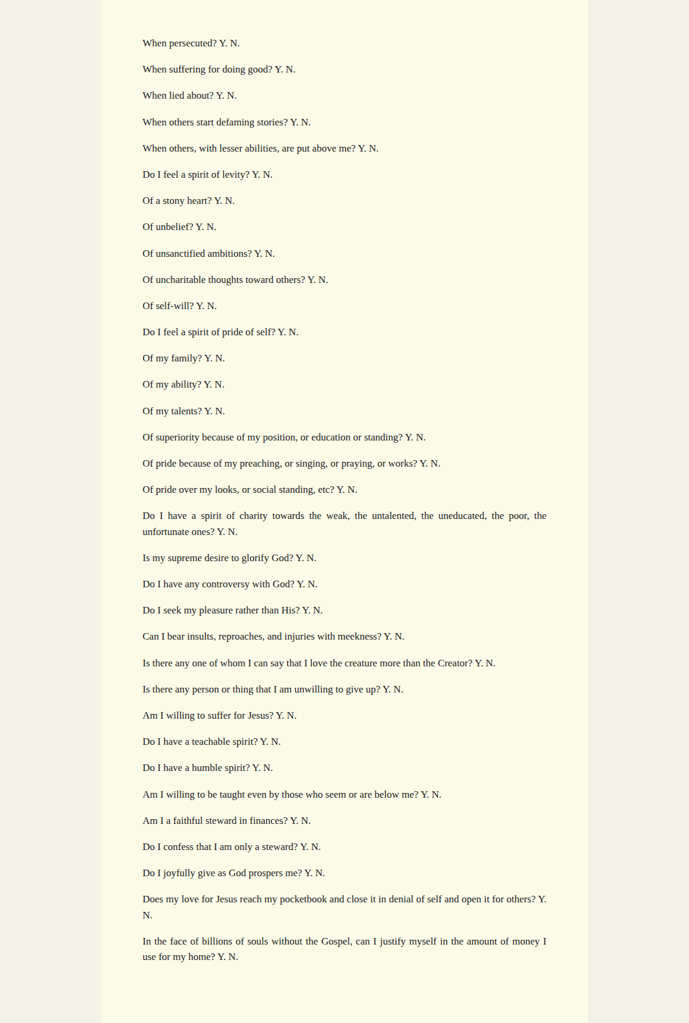When persecuted? Y. N.
When suffering for doing good? Y. N.
When lied about? Y. N.
When others start defaming stories? Y. N.
When others, with lesser abilities, are put above me? Y. N.
Do I feel a spirit of levity? Y. N.
Of a stony heart? Y. N.
Of unbelief? Y. N.
Of unsanctified ambitions? Y. N.
Of uncharitable thoughts toward others? Y. N.
Of self-will? Y. N.
Do I feel a spirit of pride of self? Y. N.
Of my family? Y. N.
Of my ability? Y. N.
Of my talents? Y. N.
Of superiority because of my position, or education or standing? Y. N.
Of pride because of my preaching, or singing, or praying, or works? Y. N.
Of pride over my looks, or social standing, etc? Y. N.
Do I have a spirit of charity towards the weak, the untalented, the uneducated, the poor, the unfortunate ones? Y. N.
Is my supreme desire to glorify God? Y. N.
Do I have any controversy with God? Y. N.
Do I seek my pleasure rather than His? Y. N.
Can I bear insults, reproaches, and injuries with meekness? Y. N.
Is there any one of whom I can say that I love the creature more than the Creator? Y. N.
Is there any person or thing that I am unwilling to give up? Y. N.
Am I willing to suffer for Jesus? Y. N.
Do I have a teachable spirit? Y. N.
Do I have a humble spirit? Y. N.
Am I willing to be taught even by those who seem or are below me? Y. N.
Am I a faithful steward in finances? Y. N.
Do I confess that I am only a steward? Y. N.
Do I joyfully give as God prospers me? Y. N.
Does my love for Jesus reach my pocketbook and close it in denial of self and open it for others? Y. N.
In the face of billions of souls without the Gospel, can I justify myself in the amount of money I use for my home? Y. N.